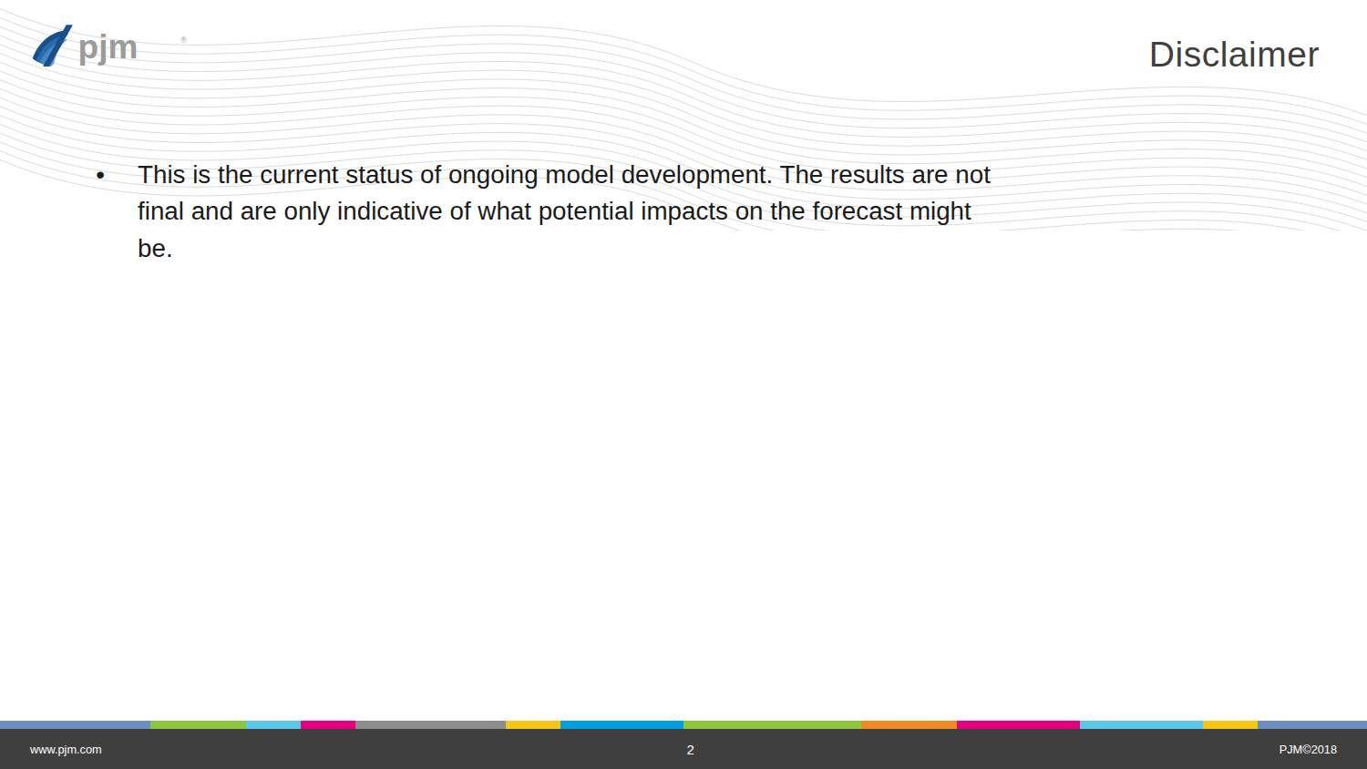pjm ®
Disclaimer
This is the current status of ongoing model development. The results are not final and are only indicative of what potential impacts on the forecast might be.
www.pjm.com
2
PJM©2018